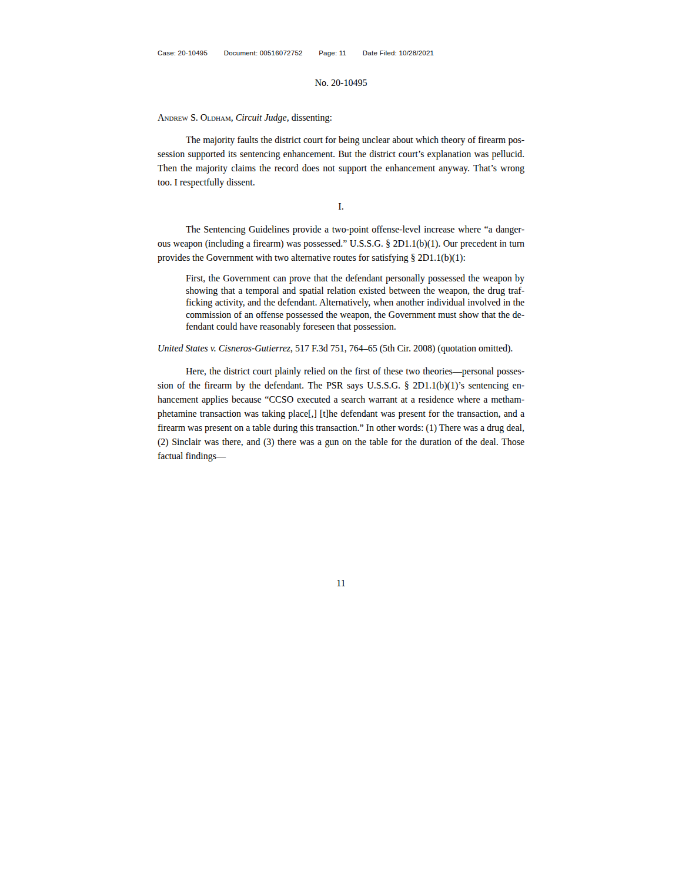Case: 20-10495 Document: 00516072752 Page: 11 Date Filed: 10/28/2021
No. 20-10495
Andrew S. Oldham, Circuit Judge, dissenting:
The majority faults the district court for being unclear about which theory of firearm possession supported its sentencing enhancement. But the district court’s explanation was pellucid. Then the majority claims the record does not support the enhancement anyway. That’s wrong too. I respectfully dissent.
I.
The Sentencing Guidelines provide a two-point offense-level increase where “a dangerous weapon (including a firearm) was possessed.” U.S.S.G. § 2D1.1(b)(1). Our precedent in turn provides the Government with two alternative routes for satisfying § 2D1.1(b)(1):
First, the Government can prove that the defendant personally possessed the weapon by showing that a temporal and spatial relation existed between the weapon, the drug trafficking activity, and the defendant. Alternatively, when another individual involved in the commission of an offense possessed the weapon, the Government must show that the defendant could have reasonably foreseen that possession.
United States v. Cisneros-Gutierrez, 517 F.3d 751, 764–65 (5th Cir. 2008) (quotation omitted).
Here, the district court plainly relied on the first of these two theories—personal possession of the firearm by the defendant. The PSR says U.S.S.G. § 2D1.1(b)(1)’s sentencing enhancement applies because “CCSO executed a search warrant at a residence where a methamphetamine transaction was taking place[,] [t]he defendant was present for the transaction, and a firearm was present on a table during this transaction.” In other words: (1) There was a drug deal, (2) Sinclair was there, and (3) there was a gun on the table for the duration of the deal. Those factual findings—
11